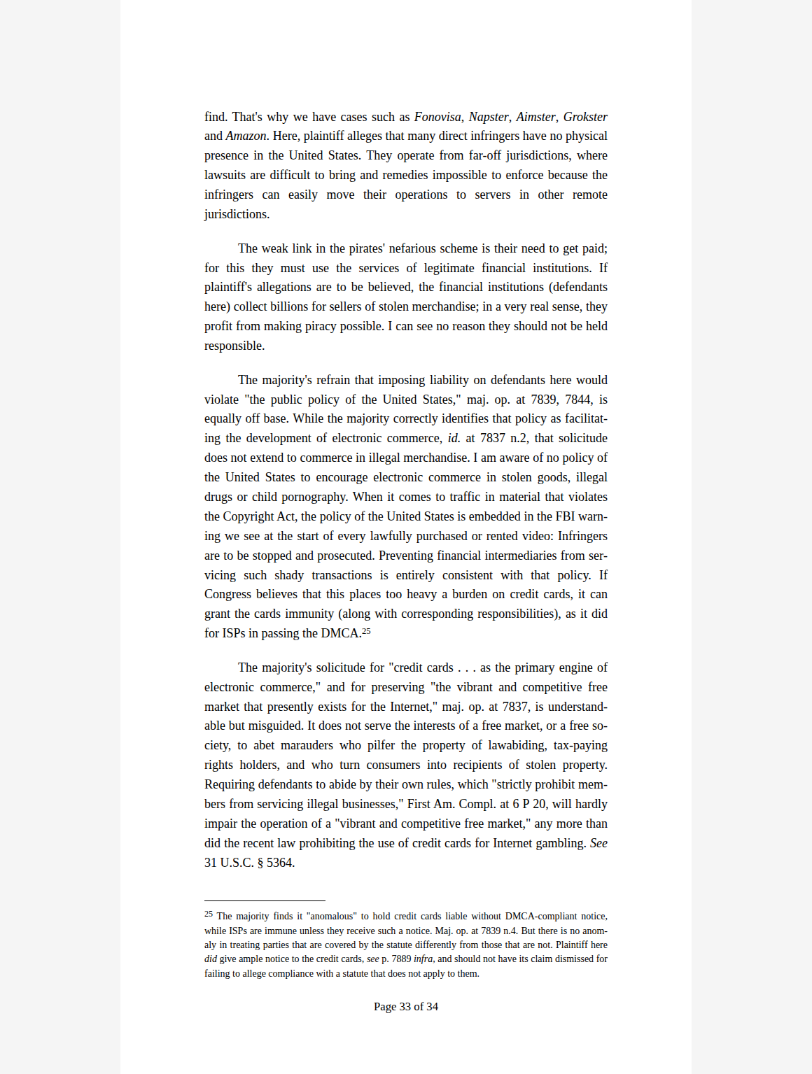find. That's why we have cases such as Fonovisa, Napster, Aimster, Grokster and Amazon. Here, plaintiff alleges that many direct infringers have no physical presence in the United States. They operate from far-off jurisdictions, where lawsuits are difficult to bring and remedies impossible to enforce because the infringers can easily move their operations to servers in other remote jurisdictions.
The weak link in the pirates' nefarious scheme is their need to get paid; for this they must use the services of legitimate financial institutions. If plaintiff's allegations are to be believed, the financial institutions (defendants here) collect billions for sellers of stolen merchandise; in a very real sense, they profit from making piracy possible. I can see no reason they should not be held responsible.
The majority's refrain that imposing liability on defendants here would violate "the public policy of the United States," maj. op. at 7839, 7844, is equally off base. While the majority correctly identifies that policy as facilitating the development of electronic commerce, id. at 7837 n.2, that solicitude does not extend to commerce in illegal merchandise. I am aware of no policy of the United States to encourage electronic commerce in stolen goods, illegal drugs or child pornography. When it comes to traffic in material that violates the Copyright Act, the policy of the United States is embedded in the FBI warning we see at the start of every lawfully purchased or rented video: Infringers are to be stopped and prosecuted. Preventing financial intermediaries from servicing such shady transactions is entirely consistent with that policy. If Congress believes that this places too heavy a burden on credit cards, it can grant the cards immunity (along with corresponding responsibilities), as it did for ISPs in passing the DMCA.25
The majority's solicitude for "credit cards . . . as the primary engine of electronic commerce," and for preserving "the vibrant and competitive free market that presently exists for the Internet," maj. op. at 7837, is understandable but misguided. It does not serve the interests of a free market, or a free society, to abet marauders who pilfer the property of lawabiding, tax-paying rights holders, and who turn consumers into recipients of stolen property. Requiring defendants to abide by their own rules, which "strictly prohibit members from servicing illegal businesses," First Am. Compl. at 6 P 20, will hardly impair the operation of a "vibrant and competitive free market," any more than did the recent law prohibiting the use of credit cards for Internet gambling. See 31 U.S.C. § 5364.
25 The majority finds it "anomalous" to hold credit cards liable without DMCA-compliant notice, while ISPs are immune unless they receive such a notice. Maj. op. at 7839 n.4. But there is no anomaly in treating parties that are covered by the statute differently from those that are not. Plaintiff here did give ample notice to the credit cards, see p. 7889 infra, and should not have its claim dismissed for failing to allege compliance with a statute that does not apply to them.
Page 33 of 34